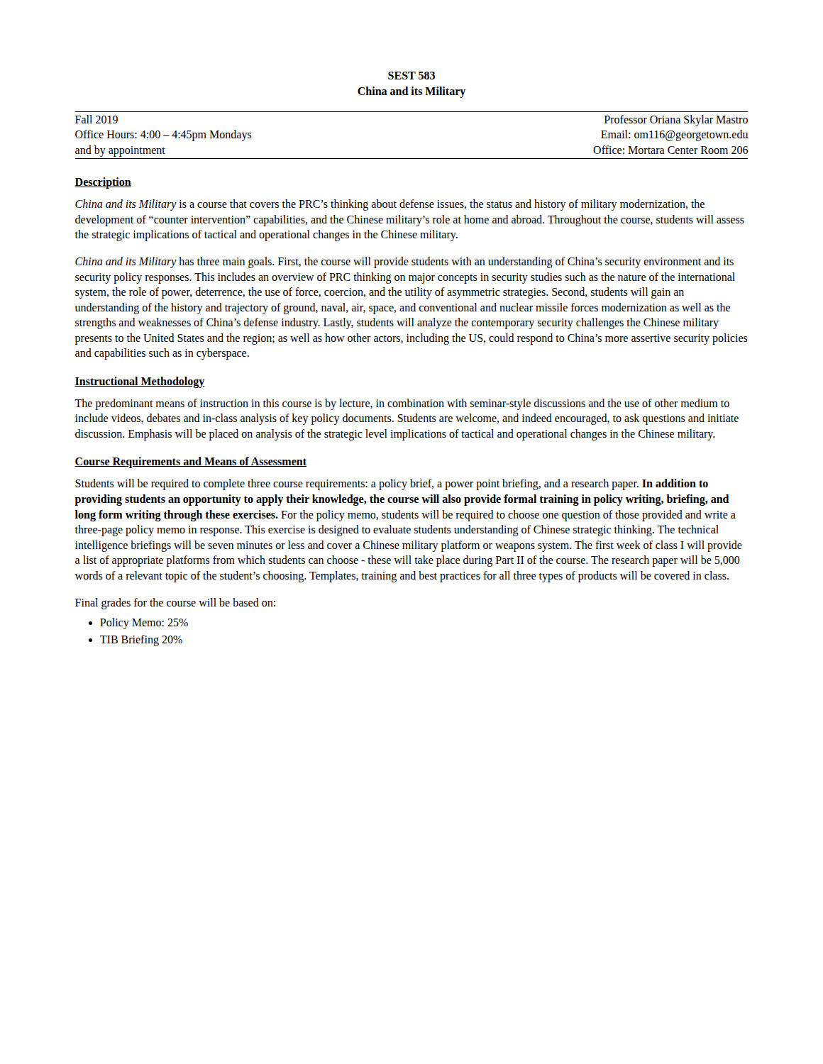SEST 583China and its Military
| Fall 2019 | Professor Oriana Skylar Mastro |
| Office Hours: 4:00 – 4:45pm Mondays | Email: om116@georgetown.edu |
| and by appointment | Office: Mortara Center Room 206 |
Description
China and its Military is a course that covers the PRC’s thinking about defense issues, the status and history of military modernization, the development of “counter intervention” capabilities, and the Chinese military’s role at home and abroad. Throughout the course, students will assess the strategic implications of tactical and operational changes in the Chinese military.
China and its Military has three main goals. First, the course will provide students with an understanding of China’s security environment and its security policy responses. This includes an overview of PRC thinking on major concepts in security studies such as the nature of the international system, the role of power, deterrence, the use of force, coercion, and the utility of asymmetric strategies. Second, students will gain an understanding of the history and trajectory of ground, naval, air, space, and conventional and nuclear missile forces modernization as well as the strengths and weaknesses of China’s defense industry. Lastly, students will analyze the contemporary security challenges the Chinese military presents to the United States and the region; as well as how other actors, including the US, could respond to China’s more assertive security policies and capabilities such as in cyberspace.
Instructional Methodology
The predominant means of instruction in this course is by lecture, in combination with seminar-style discussions and the use of other medium to include videos, debates and in-class analysis of key policy documents. Students are welcome, and indeed encouraged, to ask questions and initiate discussion. Emphasis will be placed on analysis of the strategic level implications of tactical and operational changes in the Chinese military.
Course Requirements and Means of Assessment
Students will be required to complete three course requirements: a policy brief, a power point briefing, and a research paper. In addition to providing students an opportunity to apply their knowledge, the course will also provide formal training in policy writing, briefing, and long form writing through these exercises. For the policy memo, students will be required to choose one question of those provided and write a three-page policy memo in response. This exercise is designed to evaluate students understanding of Chinese strategic thinking. The technical intelligence briefings will be seven minutes or less and cover a Chinese military platform or weapons system. The first week of class I will provide a list of appropriate platforms from which students can choose - these will take place during Part II of the course. The research paper will be 5,000 words of a relevant topic of the student’s choosing. Templates, training and best practices for all three types of products will be covered in class.
Final grades for the course will be based on:
Policy Memo: 25%
TIB Briefing 20%